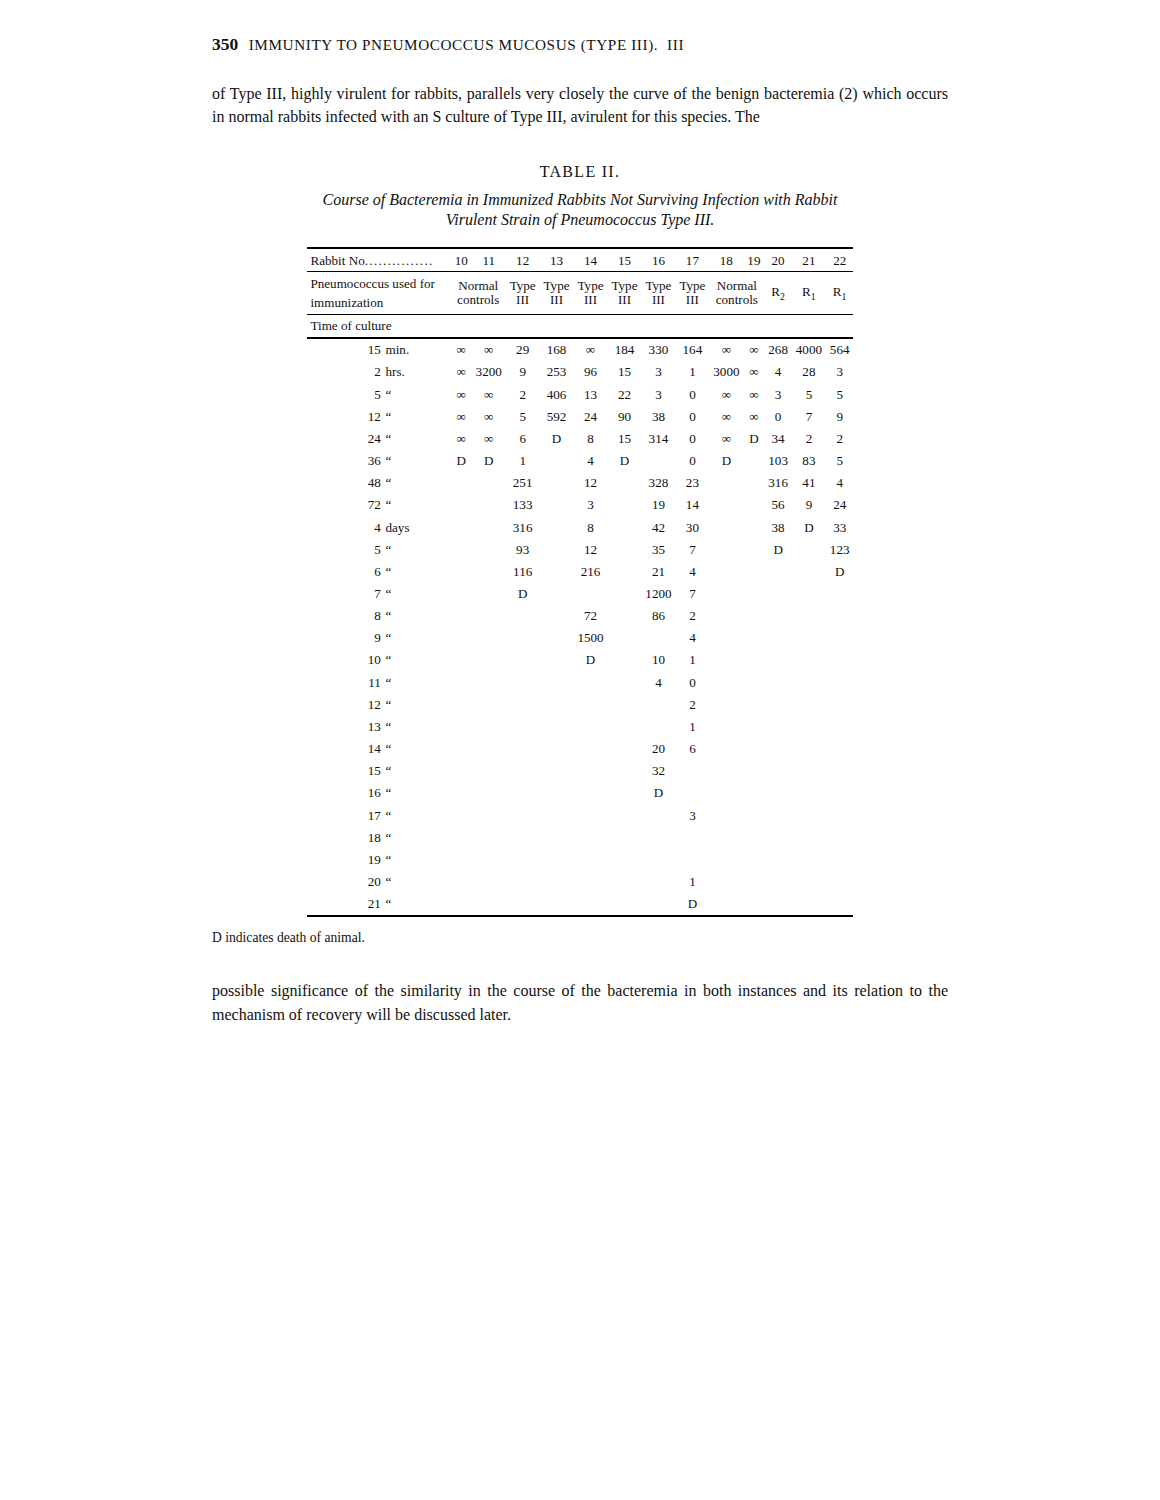350 IMMUNITY TO PNEUMOCOCCUS MUCOSUS (TYPE III). III
of Type III, highly virulent for rabbits, parallels very closely the curve of the benign bacteremia (2) which occurs in normal rabbits infected with an S culture of Type III, avirulent for this species. The
TABLE II.
Course of Bacteremia in Immunized Rabbits Not Surviving Infection with Rabbit Virulent Strain of Pneumococcus Type III.
| Rabbit No ............... | 10 | 11 | 12 | 13 | 14 | 15 | 16 | 17 | 18 | 19 | 20 | 21 | 22 |
| --- | --- | --- | --- | --- | --- | --- | --- | --- | --- | --- | --- | --- | --- |
| Pneumococcus used for immunization | Normal controls | Type III | Type III | Type III | Type III | Type III | Type III | Normal controls | R 2 | R 1 | R 1 |
| Time of culture | | | | | | | | | | | | | |
| 15 min. | ∞ | ∞ | 29 | 168 | ∞ | 184 | 330 | 164 | ∞ | ∞ | 268 | 4000 | 564 |
| 2 hrs. | ∞ | 3200 | 9 | 253 | 96 | 15 | 3 | 1 | 3000 | ∞ | 4 | 28 | 3 |
| 5 “ | ∞ | ∞ | 2 | 406 | 13 | 22 | 3 | 0 | ∞ | ∞ | 3 | 5 | 5 |
| 12 “ | ∞ | ∞ | 5 | 592 | 24 | 90 | 38 | 0 | ∞ | ∞ | 0 | 7 | 9 |
| 24 “ | ∞ | ∞ | 6 | D | 8 | 15 | 314 | 0 | ∞ | D | 34 | 2 | 2 |
| 36 “ | D | D | 1 | | 4 | D | | 0 | D | | 103 | 83 | 5 |
| 48 “ | | | 251 | | 12 | | 328 | 23 | | | 316 | 41 | 4 |
| 72 “ | | | 133 | | 3 | | 19 | 14 | | | 56 | 9 | 24 |
| 4 days | | | 316 | | 8 | | 42 | 30 | | | 38 | D | 33 |
| 5 “ | | | 93 | | 12 | | 35 | 7 | | | D | | 123 |
| 6 “ | | | 116 | | 216 | | 21 | 4 | | | | | D |
| 7 “ | | | D | | | | 1200 | 7 | | | | | |
| 8 “ | | | | | 72 | | 86 | 2 | | | | | |
| 9 “ | | | | | 1500 | | | 4 | | | | | |
| 10 “ | | | | | D | | 10 | 1 | | | | | |
| 11 “ | | | | | | | 4 | 0 | | | | | |
| 12 “ | | | | | | | | 2 | | | | | |
| 13 “ | | | | | | | | 1 | | | | | |
| 14 “ | | | | | | | 20 | 6 | | | | | |
| 15 “ | | | | | | | 32 | | | | | | |
| 16 “ | | | | | | | D | | | | | | |
| 17 “ | | | | | | | | 3 | | | | | |
| 18 “ | | | | | | | | | | | | | |
| 19 “ | | | | | | | | | | | | | |
| 20 “ | | | | | | | | 1 | | | | | |
| 21 “ | | | | | | | | D | | | | | |
D indicates death of animal.
possible significance of the similarity in the course of the bacteremia in both instances and its relation to the mechanism of recovery will be discussed later.